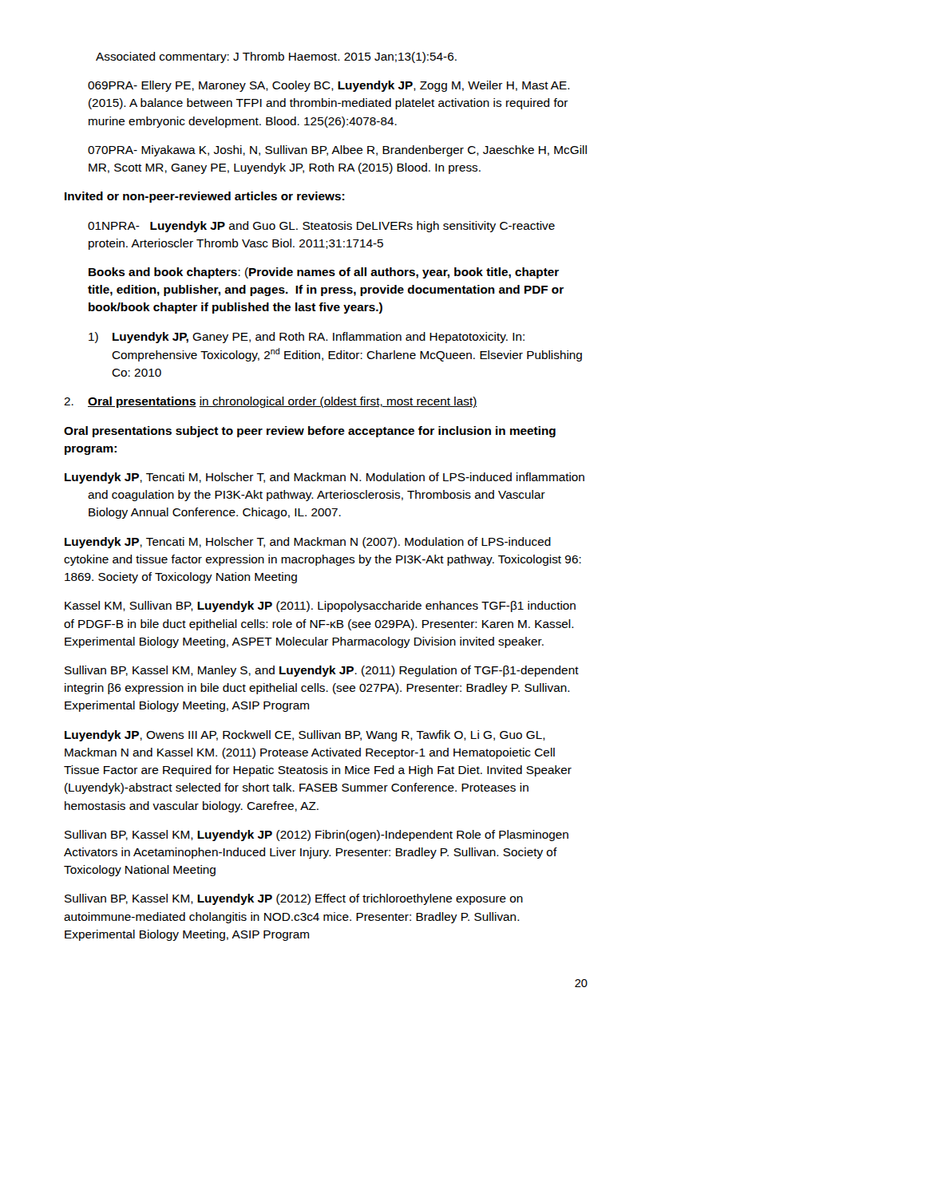Associated commentary: J Thromb Haemost. 2015 Jan;13(1):54-6.
069PRA- Ellery PE, Maroney SA, Cooley BC, Luyendyk JP, Zogg M, Weiler H, Mast AE. (2015). A balance between TFPI and thrombin-mediated platelet activation is required for murine embryonic development. Blood. 125(26):4078-84.
070PRA- Miyakawa K, Joshi, N, Sullivan BP, Albee R, Brandenberger C, Jaeschke H, McGill MR, Scott MR, Ganey PE, Luyendyk JP, Roth RA (2015) Blood. In press.
Invited or non-peer-reviewed articles or reviews:
01NPRA- Luyendyk JP and Guo GL. Steatosis DeLIVERs high sensitivity C-reactive protein. Arterioscler Thromb Vasc Biol. 2011;31:1714-5
Books and book chapters: (Provide names of all authors, year, book title, chapter title, edition, publisher, and pages. If in press, provide documentation and PDF or book/book chapter if published the last five years.)
1)
Luyendyk JP, Ganey PE, and Roth RA. Inflammation and Hepatotoxicity. In: Comprehensive Toxicology, 2nd Edition, Editor: Charlene McQueen. Elsevier Publishing Co: 2010
2.
Oral presentations in chronological order (oldest first, most recent last)
Oral presentations subject to peer review before acceptance for inclusion in meeting program:
Luyendyk JP, Tencati M, Holscher T, and Mackman N. Modulation of LPS-induced inflammation and coagulation by the PI3K-Akt pathway. Arteriosclerosis, Thrombosis and Vascular Biology Annual Conference. Chicago, IL. 2007.
Luyendyk JP, Tencati M, Holscher T, and Mackman N (2007). Modulation of LPS-induced cytokine and tissue factor expression in macrophages by the PI3K-Akt pathway. Toxicologist 96: 1869. Society of Toxicology Nation Meeting
Kassel KM, Sullivan BP, Luyendyk JP (2011). Lipopolysaccharide enhances TGF-β1 induction of PDGF-B in bile duct epithelial cells: role of NF-κB (see 029PA). Presenter: Karen M. Kassel. Experimental Biology Meeting, ASPET Molecular Pharmacology Division invited speaker.
Sullivan BP, Kassel KM, Manley S, and Luyendyk JP. (2011) Regulation of TGF-β1-dependent integrin β6 expression in bile duct epithelial cells. (see 027PA). Presenter: Bradley P. Sullivan. Experimental Biology Meeting, ASIP Program
Luyendyk JP, Owens III AP, Rockwell CE, Sullivan BP, Wang R, Tawfik O, Li G, Guo GL, Mackman N and Kassel KM. (2011) Protease Activated Receptor-1 and Hematopoietic Cell Tissue Factor are Required for Hepatic Steatosis in Mice Fed a High Fat Diet. Invited Speaker (Luyendyk)-abstract selected for short talk. FASEB Summer Conference. Proteases in hemostasis and vascular biology. Carefree, AZ.
Sullivan BP, Kassel KM, Luyendyk JP (2012) Fibrin(ogen)-Independent Role of Plasminogen Activators in Acetaminophen-Induced Liver Injury. Presenter: Bradley P. Sullivan. Society of Toxicology National Meeting
Sullivan BP, Kassel KM, Luyendyk JP (2012) Effect of trichloroethylene exposure on autoimmune-mediated cholangitis in NOD.c3c4 mice. Presenter: Bradley P. Sullivan. Experimental Biology Meeting, ASIP Program
20